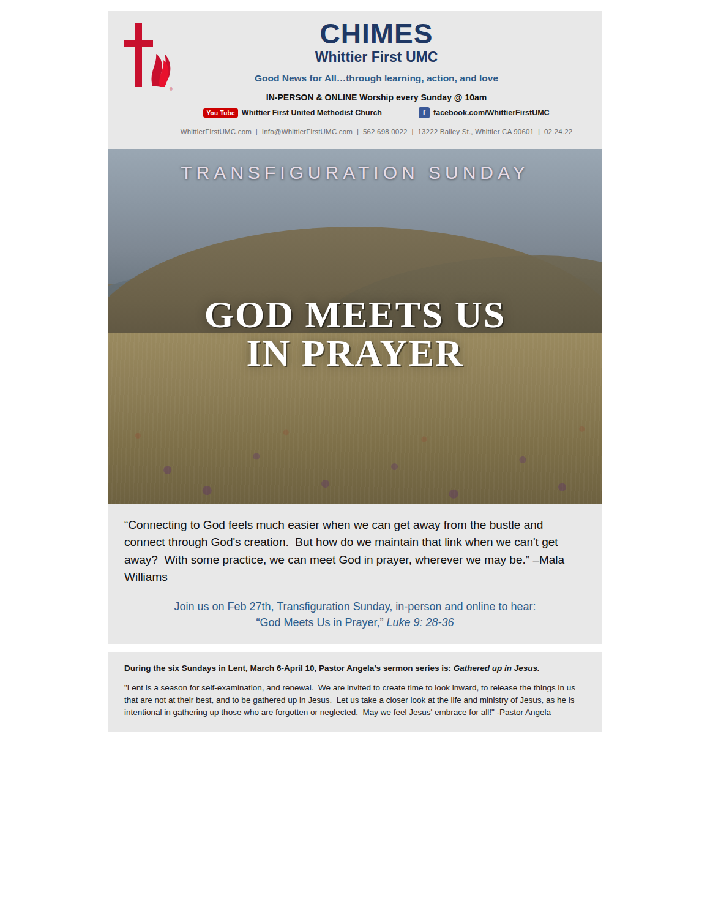®
CHIMES
Whittier First UMC
Good News for All…through learning, action, and love
IN-PERSON & ONLINE Worship every Sunday @ 10am
You Tube Whittier First United Methodist Church f facebook.com/WhittierFirstUMC
WhittierFirstUMC.com | Info@WhittierFirstUMC.com | 562.698.0022 | 13222 Bailey St., Whittier CA 90601 | 02.24.22
TRANSFIGURATION SUNDAY
GOD MEETS US IN PRAYER
“Connecting to God feels much easier when we can get away from the bustle and connect through God's creation. But how do we maintain that link when we can't get away? With some practice, we can meet God in prayer, wherever we may be.” –Mala Williams
Join us on Feb 27th, Transfiguration Sunday, in-person and online to hear:
“God Meets Us in Prayer,” Luke 9: 28-36
During the six Sundays in Lent, March 6-April 10, Pastor Angela’s sermon series is: Gathered up in Jesus.
"Lent is a season for self-examination, and renewal. We are invited to create time to look inward, to release the things in us that are not at their best, and to be gathered up in Jesus. Let us take a closer look at the life and ministry of Jesus, as he is intentional in gathering up those who are forgotten or neglected. May we feel Jesus' embrace for all!" -Pastor Angela